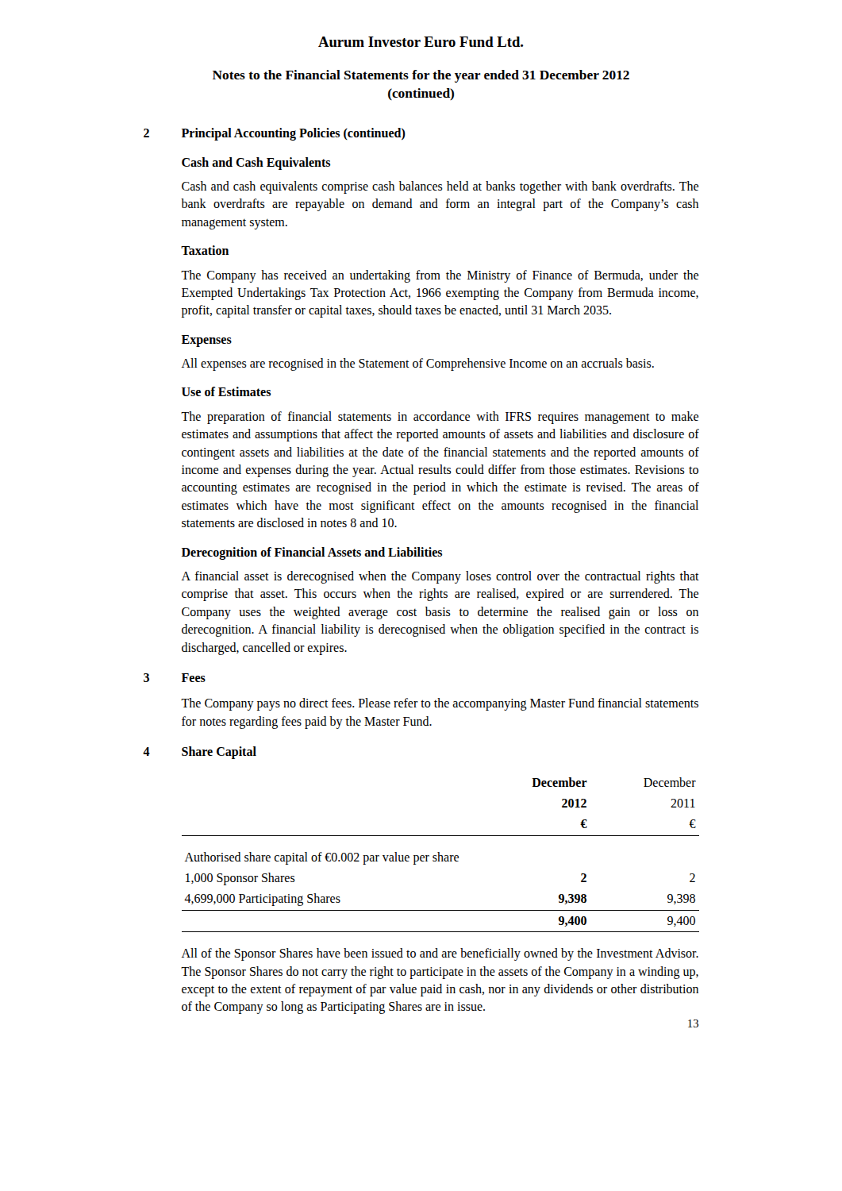Aurum Investor Euro Fund Ltd.
Notes to the Financial Statements for the year ended 31 December 2012
(continued)
2
Principal Accounting Policies (continued)
Cash and Cash Equivalents
Cash and cash equivalents comprise cash balances held at banks together with bank overdrafts. The bank overdrafts are repayable on demand and form an integral part of the Company’s cash management system.
Taxation
The Company has received an undertaking from the Ministry of Finance of Bermuda, under the Exempted Undertakings Tax Protection Act, 1966 exempting the Company from Bermuda income, profit, capital transfer or capital taxes, should taxes be enacted, until 31 March 2035.
Expenses
All expenses are recognised in the Statement of Comprehensive Income on an accruals basis.
Use of Estimates
The preparation of financial statements in accordance with IFRS requires management to make estimates and assumptions that affect the reported amounts of assets and liabilities and disclosure of contingent assets and liabilities at the date of the financial statements and the reported amounts of income and expenses during the year. Actual results could differ from those estimates. Revisions to accounting estimates are recognised in the period in which the estimate is revised. The areas of estimates which have the most significant effect on the amounts recognised in the financial statements are disclosed in notes 8 and 10.
Derecognition of Financial Assets and Liabilities
A financial asset is derecognised when the Company loses control over the contractual rights that comprise that asset. This occurs when the rights are realised, expired or are surrendered. The Company uses the weighted average cost basis to determine the realised gain or loss on derecognition. A financial liability is derecognised when the obligation specified in the contract is discharged, cancelled or expires.
3
Fees
The Company pays no direct fees. Please refer to the accompanying Master Fund financial statements for notes regarding fees paid by the Master Fund.
4
Share Capital
| | December | December |
| | 2012 | 2011 |
| | € | € |
| Authorised share capital of €0.002 par value per share | | |
| 1,000 Sponsor Shares | 2 | 2 |
| 4,699,000 Participating Shares | 9,398 | 9,398 |
| | 9,400 | 9,400 |
All of the Sponsor Shares have been issued to and are beneficially owned by the Investment Advisor. The Sponsor Shares do not carry the right to participate in the assets of the Company in a winding up, except to the extent of repayment of par value paid in cash, nor in any dividends or other distribution of the Company so long as Participating Shares are in issue.
13